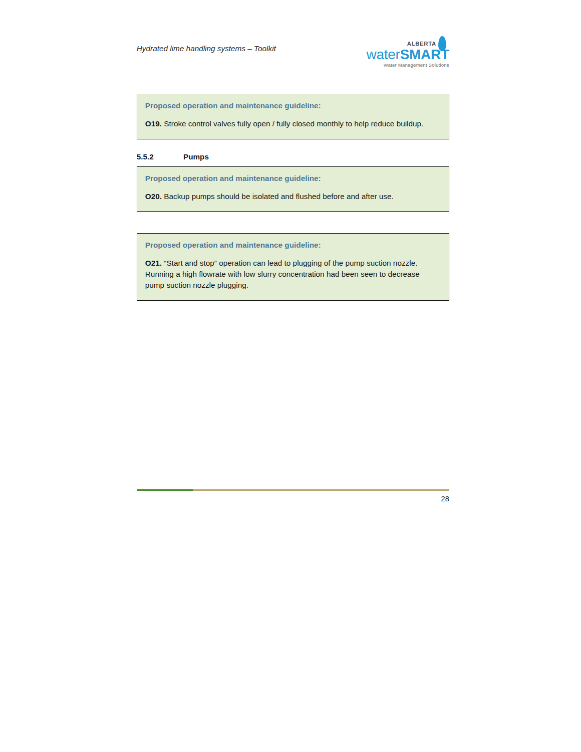Hydrated lime handling systems – Toolkit
ALBERTA
waterSMART
Water Management Solutions
Proposed operation and maintenance guideline:
O19. Stroke control valves fully open / fully closed monthly to help reduce buildup.
5.5.2 Pumps
Proposed operation and maintenance guideline:
O20. Backup pumps should be isolated and flushed before and after use.
Proposed operation and maintenance guideline:
O21. “Start and stop” operation can lead to plugging of the pump suction nozzle. Running a high flowrate with low slurry concentration had been seen to decrease pump suction nozzle plugging.
28